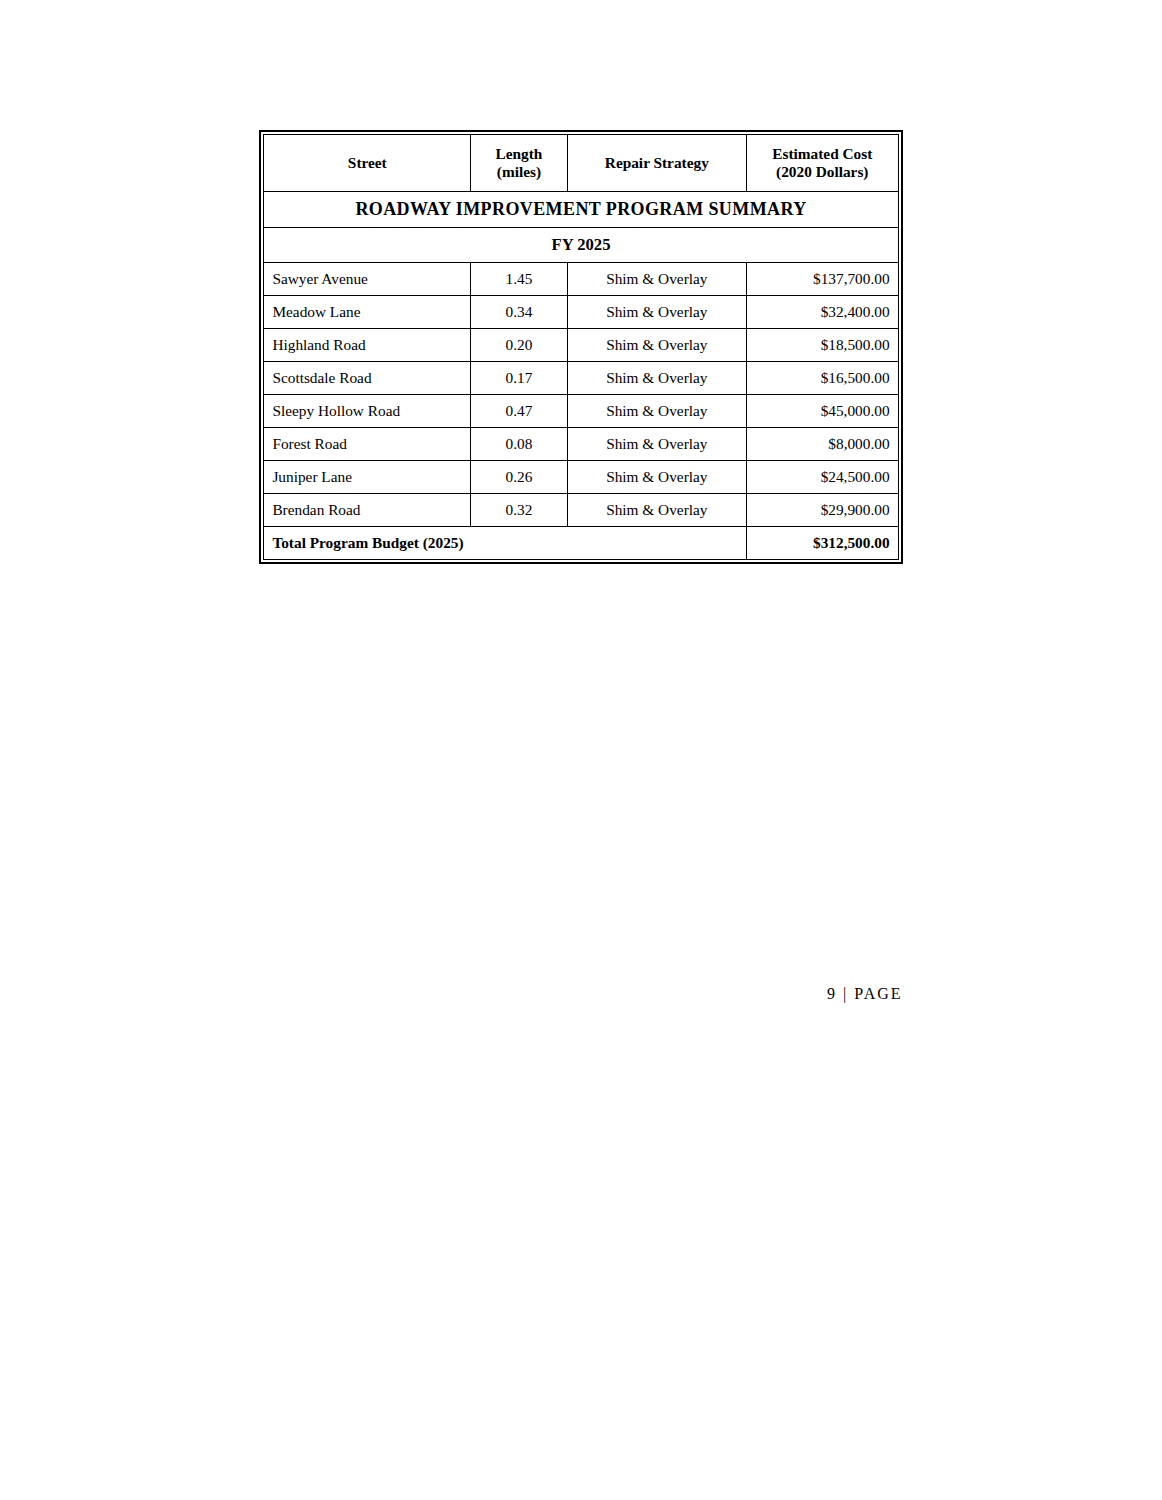| ROADWAY IMPROVEMENT PROGRAM SUMMARY |
| FY 2025 |
| Street | Length (miles) | Repair Strategy | Estimated Cost (2020 Dollars) |
| Sawyer Avenue | 1.45 | Shim & Overlay | $137,700.00 |
| Meadow Lane | 0.34 | Shim & Overlay | $32,400.00 |
| Highland Road | 0.20 | Shim & Overlay | $18,500.00 |
| Scottsdale Road | 0.17 | Shim & Overlay | $16,500.00 |
| Sleepy Hollow Road | 0.47 | Shim & Overlay | $45,000.00 |
| Forest Road | 0.08 | Shim & Overlay | $8,000.00 |
| Juniper Lane | 0.26 | Shim & Overlay | $24,500.00 |
| Brendan Road | 0.32 | Shim & Overlay | $29,900.00 |
| Total Program Budget (2025) | $312,500.00 |
9 | PAGE